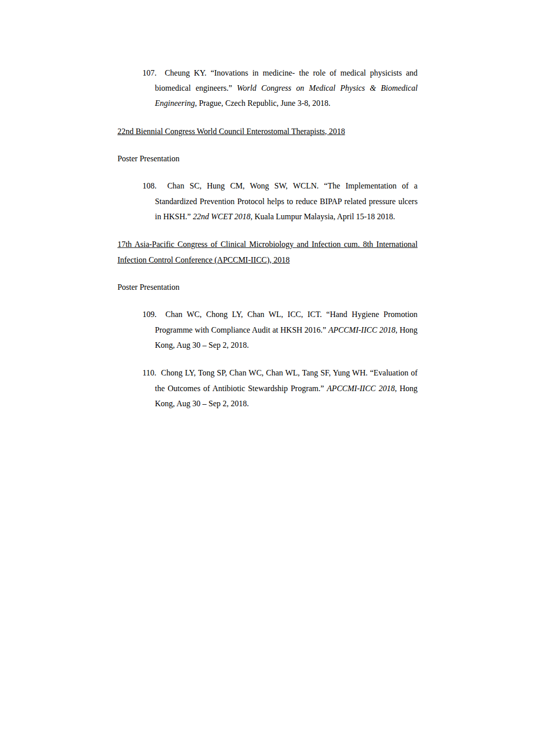107. Cheung KY. “Inovations in medicine- the role of medical physicists and biomedical engineers.” World Congress on Medical Physics & Biomedical Engineering, Prague, Czech Republic, June 3-8, 2018.
22nd Biennial Congress World Council Enterostomal Therapists, 2018
Poster Presentation
108. Chan SC, Hung CM, Wong SW, WCLN. “The Implementation of a Standardized Prevention Protocol helps to reduce BIPAP related pressure ulcers in HKSH.” 22nd WCET 2018, Kuala Lumpur Malaysia, April 15-18 2018.
17th Asia-Pacific Congress of Clinical Microbiology and Infection cum. 8th International Infection Control Conference (APCCMI-IICC), 2018
Poster Presentation
109. Chan WC, Chong LY, Chan WL, ICC, ICT. “Hand Hygiene Promotion Programme with Compliance Audit at HKSH 2016.” APCCMI-IICC 2018, Hong Kong, Aug 30 – Sep 2, 2018.
110. Chong LY, Tong SP, Chan WC, Chan WL, Tang SF, Yung WH. “Evaluation of the Outcomes of Antibiotic Stewardship Program.” APCCMI-IICC 2018, Hong Kong, Aug 30 – Sep 2, 2018.